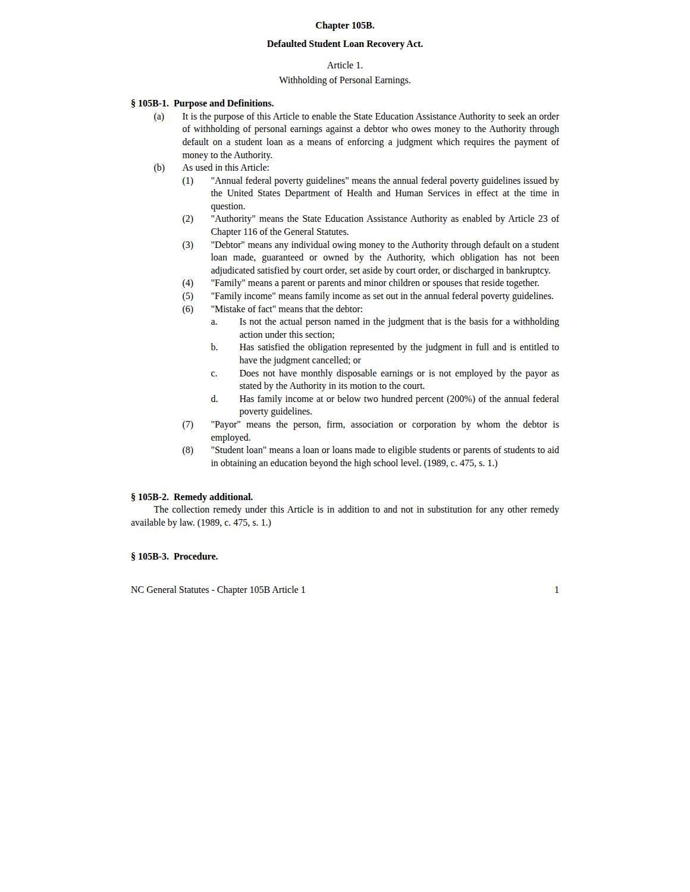Chapter 105B.
Defaulted Student Loan Recovery Act.
Article 1.
Withholding of Personal Earnings.
§ 105B-1. Purpose and Definitions.
(a) It is the purpose of this Article to enable the State Education Assistance Authority to seek an order of withholding of personal earnings against a debtor who owes money to the Authority through default on a student loan as a means of enforcing a judgment which requires the payment of money to the Authority.
(b) As used in this Article:
(1) "Annual federal poverty guidelines" means the annual federal poverty guidelines issued by the United States Department of Health and Human Services in effect at the time in question.
(2) "Authority" means the State Education Assistance Authority as enabled by Article 23 of Chapter 116 of the General Statutes.
(3) "Debtor" means any individual owing money to the Authority through default on a student loan made, guaranteed or owned by the Authority, which obligation has not been adjudicated satisfied by court order, set aside by court order, or discharged in bankruptcy.
(4) "Family" means a parent or parents and minor children or spouses that reside together.
(5) "Family income" means family income as set out in the annual federal poverty guidelines.
(6) "Mistake of fact" means that the debtor:
a. Is not the actual person named in the judgment that is the basis for a withholding action under this section;
b. Has satisfied the obligation represented by the judgment in full and is entitled to have the judgment cancelled; or
c. Does not have monthly disposable earnings or is not employed by the payor as stated by the Authority in its motion to the court.
d. Has family income at or below two hundred percent (200%) of the annual federal poverty guidelines.
(7) "Payor" means the person, firm, association or corporation by whom the debtor is employed.
(8) "Student loan" means a loan or loans made to eligible students or parents of students to aid in obtaining an education beyond the high school level. (1989, c. 475, s. 1.)
§ 105B-2. Remedy additional.
The collection remedy under this Article is in addition to and not in substitution for any other remedy available by law. (1989, c. 475, s. 1.)
§ 105B-3. Procedure.
NC General Statutes - Chapter 105B Article 1 1